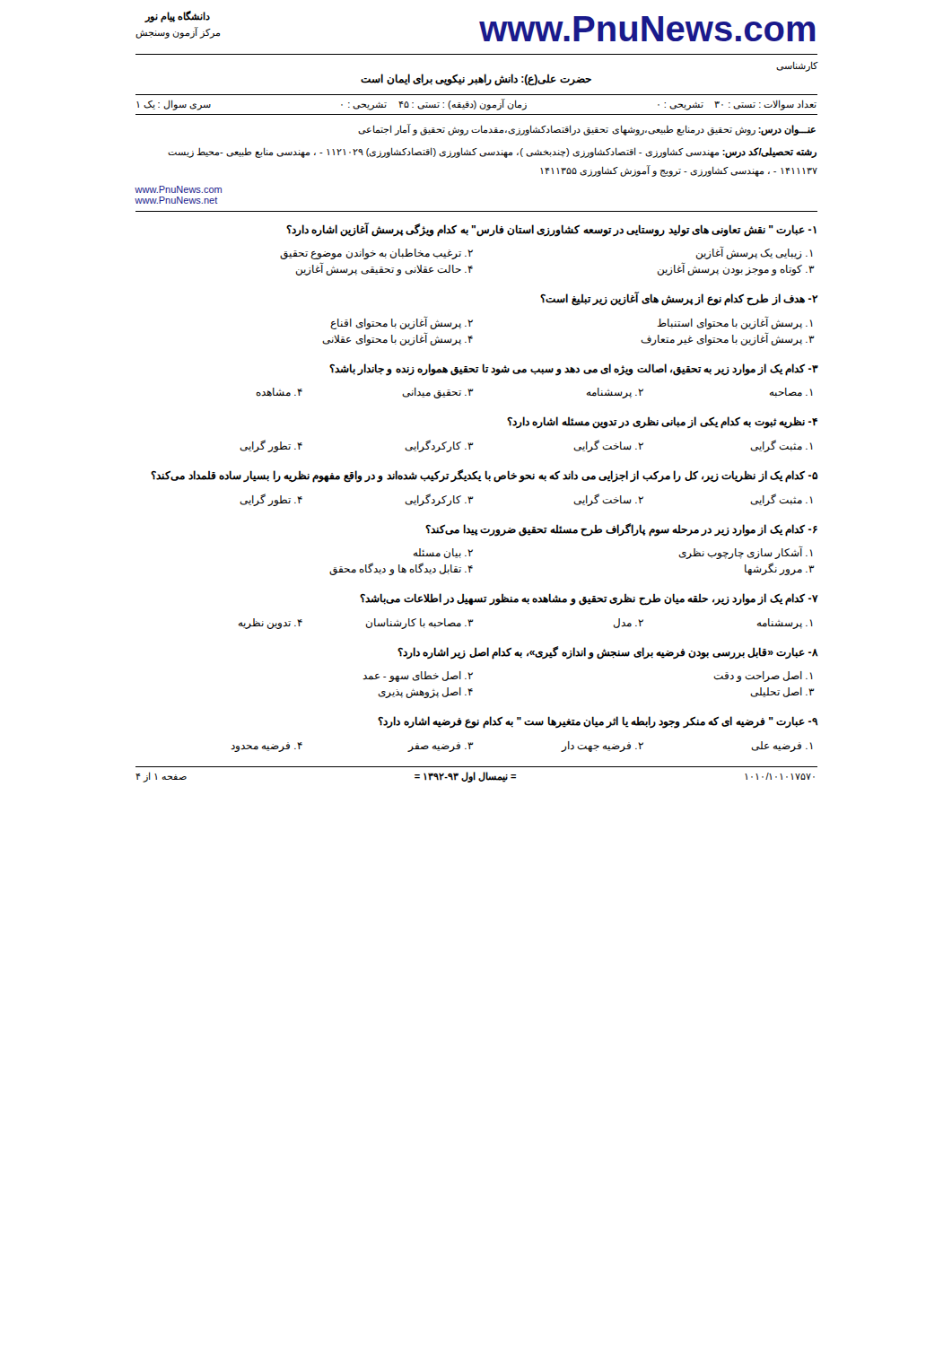www.PnuNews.com
دانشگاه پیام نور
مرکز آزمون وسنجش
کارشناسی
حضرت علی(ع): دانش راهبر نیکویی برای ایمان است
تعداد سوالات : تستی : ۳۰ تشریحی : ۰
زمان آزمون (دقیقه) : تستی : ۴۵ تشریحی : ۰
سری سوال : یک ۱
عنـــوان درس: روش تحقیق درمنابع طبیعی،روشهای تحقیق دراقتصادکشاورزی،مقدمات روش تحقیق و آمار اجتماعی
رشته تحصیلی/کد درس: مهندسی کشاورزی - اقتصادکشاورزی (چندبخشی )، مهندسی کشاورزی (اقتصادکشاورزی) ۱۱۲۱۰۲۹ - ، مهندسی منابع طبیعی -محیط زیست ۱۴۱۱۱۳۷ - ، مهندسی کشاورزی - ترویج و آموزش کشاورزی ۱۴۱۱۳۵۵
www.PnuNews.com
www.PnuNews.net
۱- عبارت " نقش تعاونی های تولید روستایی در توسعه کشاورزی استان فارس" به کدام ویژگی پرسش آغازین اشاره دارد؟
۱. زیبایی یک پرسش آغازین
۲. ترغیب مخاطبان به خواندن موضوع تحقیق
۳. کوتاه و موجز بودن پرسش آغازین
۴. حالت عقلانی و تحقیقی پرسش آغازین
۲- هدف از طرح کدام نوع از پرسش های آغازین زیر تبلیغ است؟
۱. پرسش آغازین با محتوای استنباط
۲. پرسش آغازین با محتوای اقناع
۳. پرسش آغازین با محتوای غیر متعارف
۴. پرسش آغازین با محتوای عقلانی
۳- کدام یک از موارد زیر به تحقیق، اصالت ویژه ای می دهد و سبب می شود تا تحقیق همواره زنده و جاندار باشد؟
۱. مصاحبه
۲. پرسشنامه
۳. تحقیق میدانی
۴. مشاهده
۴- نظریه ثبوت به کدام یکی از مبانی نظری در تدوین مسئله اشاره دارد؟
۱. مثبت گرایی
۲. ساخت گرایی
۳. کارکردگرایی
۴. تطور گرایی
۵- کدام یک از نظریات زیر، کل را مرکب از اجزایی می داند که به نحو خاص با یکدیگر ترکیب شده‌اند و در واقع مفهوم نظریه را بسیار ساده قلمداد می‌کند؟
۱. مثبت گرایی
۲. ساخت گرایی
۳. کارکردگرایی
۴. تطور گرایی
۶- کدام یک از موارد زیر در مرحله سوم پاراگراف طرح مسئله تحقیق ضرورت پیدا می‌کند؟
۱. آشکار سازی چارچوب نظری
۲. بیان مسئله
۳. مرور نگرشها
۴. تقابل دیدگاه ها و دیدگاه محقق
۷- کدام یک از موارد زیر، حلقه میان طرح نظری تحقیق و مشاهده به منظور تسهیل در اطلاعات می‌باشد؟
۱. پرسشنامه
۲. مدل
۳. مصاحبه با کارشناسان
۴. تدوین نظریه
۸- عبارت «قابل بررسی بودن فرضیه برای سنجش و اندازه گیری»، به کدام اصل زیر اشاره دارد؟
۱. اصل صراحت و دقت
۲. اصل خطای سهو - عمد
۳. اصل تحلیلی
۴. اصل پژوهش پذیری
۹- عبارت " فرضیه ای که منکر وجود رابطه یا اثر میان متغیرها ست " به کدام نوع فرضیه اشاره دارد؟
۱. فرضیه علی
۲. فرضیه جهت دار
۳. فرضیه صفر
۴. فرضیه محدود
۱۰۱۰/۱۰۱۰۱۷۵۷۰
= نیمسال اول ۹۳-۱۳۹۲ =
صفحه ۱ از ۴